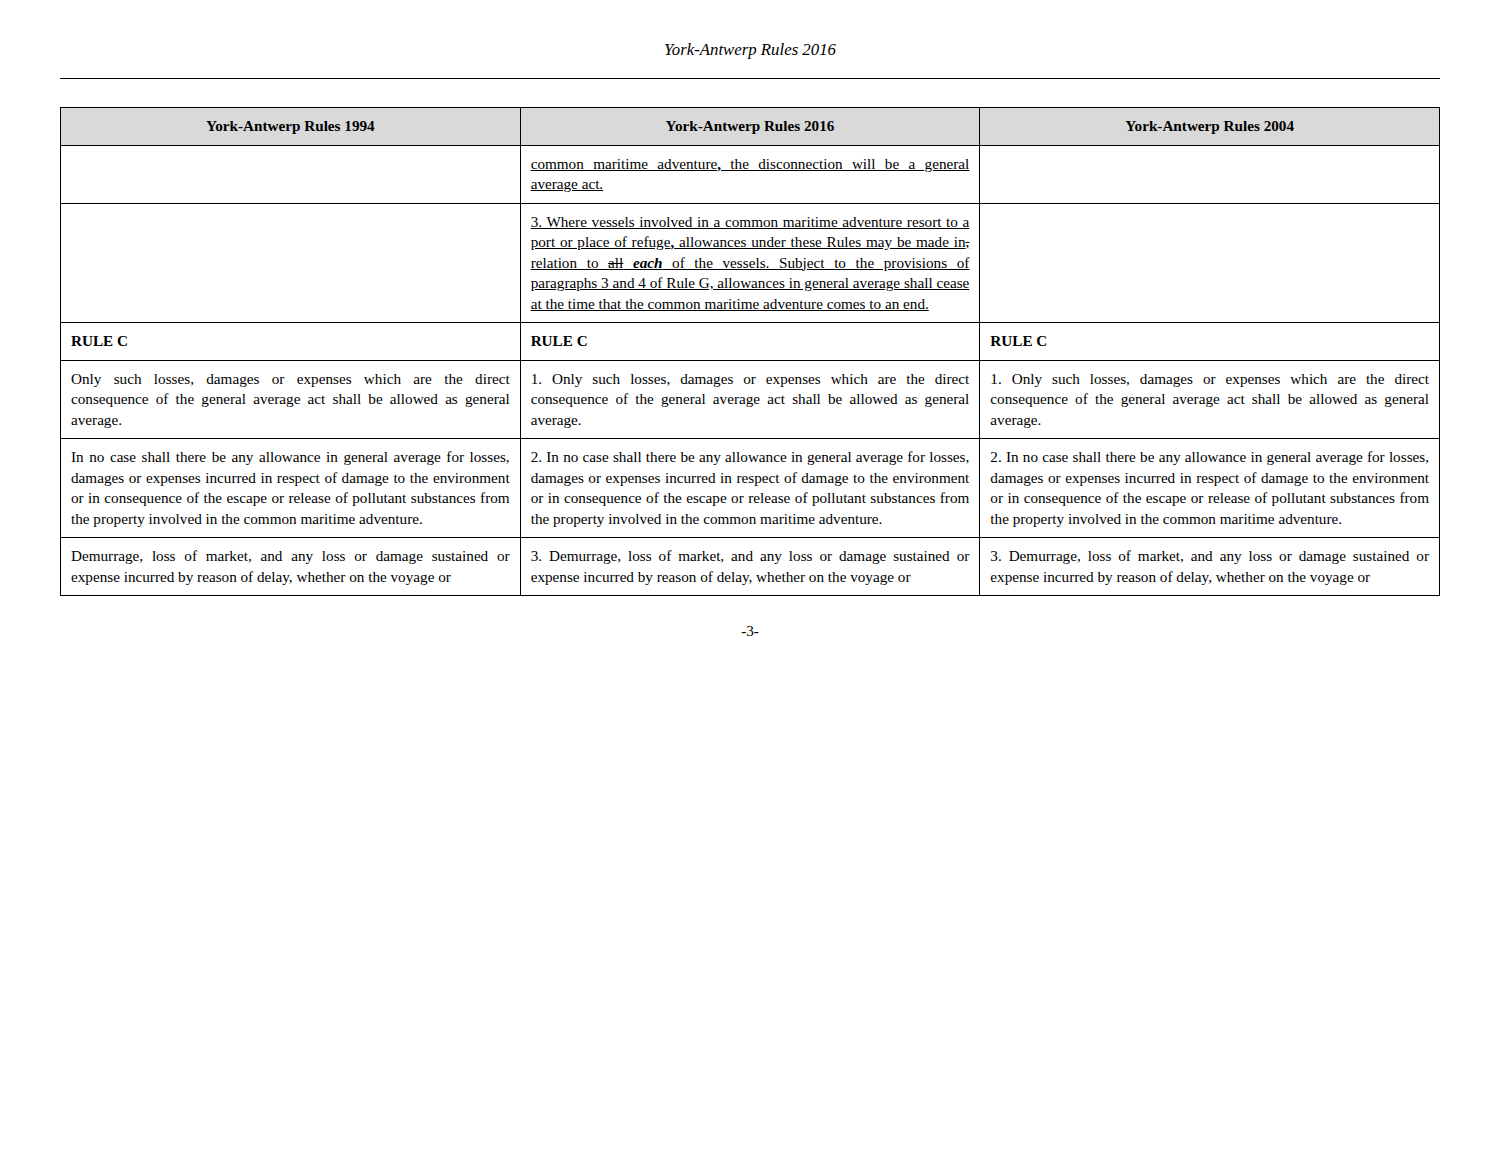York-Antwerp Rules 2016
| York-Antwerp Rules 1994 | York-Antwerp Rules 2016 | York-Antwerp Rules 2004 |
| --- | --- | --- |
| | common maritime adventure , the disconnection will be a general average act. | |
| | 3. Where vessels involved in a common maritime adventure resort to a port or place of refuge , allowances under these Rules may be made in , relation to all each of the vessels. Subject to the provisions of paragraphs 3 and 4 of Rule G, allowances in general average shall cease at the time that the common maritime adventure comes to an end. | |
| RULE C | RULE C | RULE C |
| Only such losses, damages or expenses which are the direct consequence of the general average act shall be allowed as general average. | 1. Only such losses, damages or expenses which are the direct consequence of the general average act shall be allowed as general average. | 1. Only such losses, damages or expenses which are the direct consequence of the general average act shall be allowed as general average. |
| In no case shall there be any allowance in general average for losses, damages or expenses incurred in respect of damage to the environment or in consequence of the escape or release of pollutant substances from the property involved in the common maritime adventure. | 2. In no case shall there be any allowance in general average for losses, damages or expenses incurred in respect of damage to the environment or in consequence of the escape or release of pollutant substances from the property involved in the common maritime adventure. | 2. In no case shall there be any allowance in general average for losses, damages or expenses incurred in respect of damage to the environment or in consequence of the escape or release of pollutant substances from the property involved in the common maritime adventure. |
| Demurrage, loss of market, and any loss or damage sustained or expense incurred by reason of delay, whether on the voyage or | 3. Demurrage, loss of market, and any loss or damage sustained or expense incurred by reason of delay, whether on the voyage or | 3. Demurrage, loss of market, and any loss or damage sustained or expense incurred by reason of delay, whether on the voyage or |
-3-